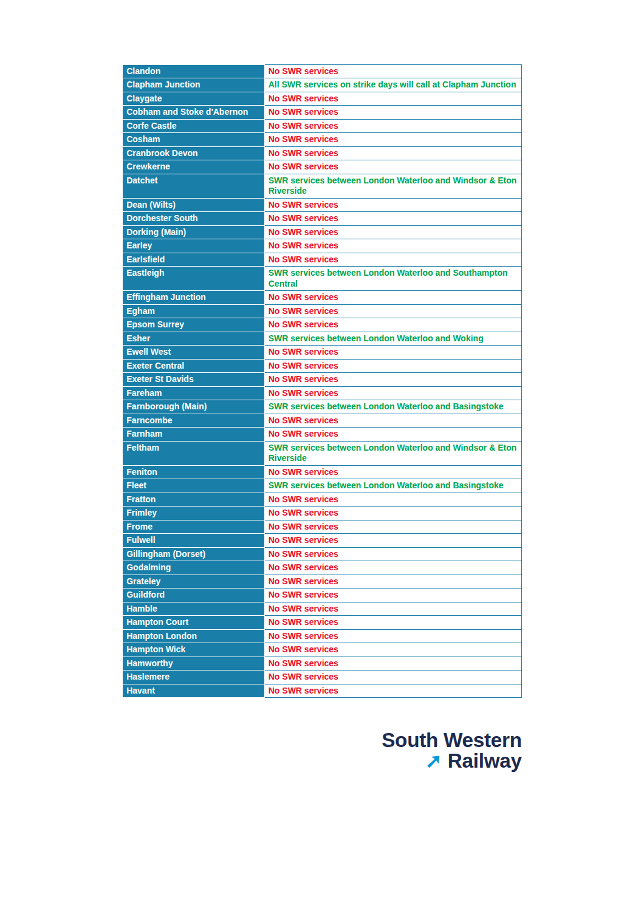| Clandon | No SWR services |
| Clapham Junction | All SWR services on strike days will call at Clapham Junction |
| Claygate | No SWR services |
| Cobham and Stoke d'Abernon | No SWR services |
| Corfe Castle | No SWR services |
| Cosham | No SWR services |
| Cranbrook Devon | No SWR services |
| Crewkerne | No SWR services |
| Datchet | SWR services between London Waterloo and Windsor & Eton Riverside |
| Dean (Wilts) | No SWR services |
| Dorchester South | No SWR services |
| Dorking (Main) | No SWR services |
| Earley | No SWR services |
| Earlsfield | No SWR services |
| Eastleigh | SWR services between London Waterloo and Southampton Central |
| Effingham Junction | No SWR services |
| Egham | No SWR services |
| Epsom Surrey | No SWR services |
| Esher | SWR services between London Waterloo and Woking |
| Ewell West | No SWR services |
| Exeter Central | No SWR services |
| Exeter St Davids | No SWR services |
| Fareham | No SWR services |
| Farnborough (Main) | SWR services between London Waterloo and Basingstoke |
| Farncombe | No SWR services |
| Farnham | No SWR services |
| Feltham | SWR services between London Waterloo and Windsor & Eton Riverside |
| Feniton | No SWR services |
| Fleet | SWR services between London Waterloo and Basingstoke |
| Fratton | No SWR services |
| Frimley | No SWR services |
| Frome | No SWR services |
| Fulwell | No SWR services |
| Gillingham (Dorset) | No SWR services |
| Godalming | No SWR services |
| Grateley | No SWR services |
| Guildford | No SWR services |
| Hamble | No SWR services |
| Hampton Court | No SWR services |
| Hampton London | No SWR services |
| Hampton Wick | No SWR services |
| Hamworthy | No SWR services |
| Haslemere | No SWR services |
| Havant | No SWR services |
South Western
➚ Railway